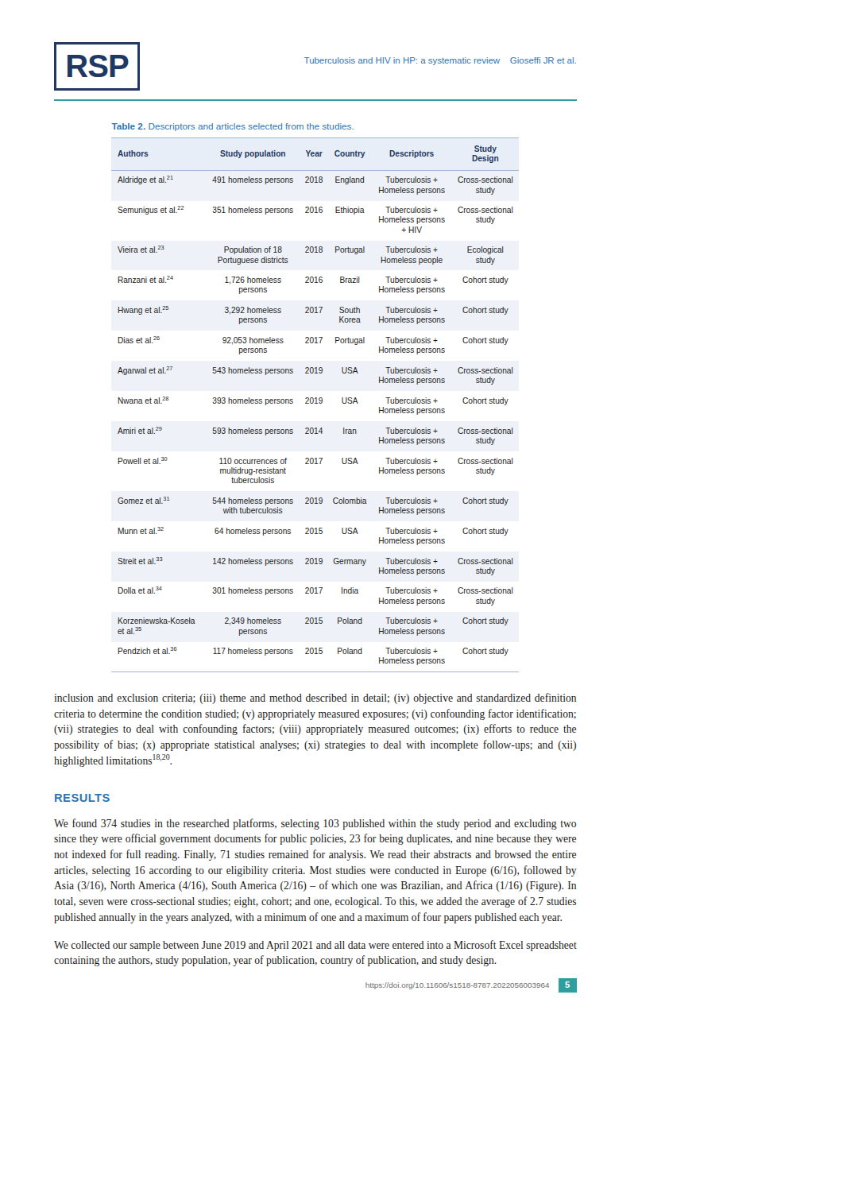RSP
Tuberculosis and HIV in HP: a systematic review Gioseffi JR et al.
Table 2. Descriptors and articles selected from the studies.
| Authors | Study population | Year | Country | Descriptors | Study Design |
| --- | --- | --- | --- | --- | --- |
| Aldridge et al. 21 | 491 homeless persons | 2018 | England | Tuberculosis + Homeless persons | Cross-sectional study |
| Semunigus et al. 22 | 351 homeless persons | 2016 | Ethiopia | Tuberculosis + Homeless persons + HIV | Cross-sectional study |
| Vieira et al. 23 | Population of 18 Portuguese districts | 2018 | Portugal | Tuberculosis + Homeless people | Ecological study |
| Ranzani et al. 24 | 1,726 homeless persons | 2016 | Brazil | Tuberculosis + Homeless persons | Cohort study |
| Hwang et al. 25 | 3,292 homeless persons | 2017 | South Korea | Tuberculosis + Homeless persons | Cohort study |
| Dias et al. 26 | 92,053 homeless persons | 2017 | Portugal | Tuberculosis + Homeless persons | Cohort study |
| Agarwal et al. 27 | 543 homeless persons | 2019 | USA | Tuberculosis + Homeless persons | Cross-sectional study |
| Nwana et al. 28 | 393 homeless persons | 2019 | USA | Tuberculosis + Homeless persons | Cohort study |
| Amiri et al. 29 | 593 homeless persons | 2014 | Iran | Tuberculosis + Homeless persons | Cross-sectional study |
| Powell et al. 30 | 110 occurrences of multidrug-resistant tuberculosis | 2017 | USA | Tuberculosis + Homeless persons | Cross-sectional study |
| Gomez et al. 31 | 544 homeless persons with tuberculosis | 2019 | Colombia | Tuberculosis + Homeless persons | Cohort study |
| Munn et al. 32 | 64 homeless persons | 2015 | USA | Tuberculosis + Homeless persons | Cohort study |
| Streit et al. 33 | 142 homeless persons | 2019 | Germany | Tuberculosis + Homeless persons | Cross-sectional study |
| Dolla et al. 34 | 301 homeless persons | 2017 | India | Tuberculosis + Homeless persons | Cross-sectional study |
| Korzeniewska-Koseła et al. 35 | 2,349 homeless persons | 2015 | Poland | Tuberculosis + Homeless persons | Cohort study |
| Pendzich et al. 36 | 117 homeless persons | 2015 | Poland | Tuberculosis + Homeless persons | Cohort study |
inclusion and exclusion criteria; (iii) theme and method described in detail; (iv) objective and standardized definition criteria to determine the condition studied; (v) appropriately measured exposures; (vi) confounding factor identification; (vii) strategies to deal with confounding factors; (viii) appropriately measured outcomes; (ix) efforts to reduce the possibility of bias; (x) appropriate statistical analyses; (xi) strategies to deal with incomplete follow-ups; and (xii) highlighted limitations18,20.
RESULTS
We found 374 studies in the researched platforms, selecting 103 published within the study period and excluding two since they were official government documents for public policies, 23 for being duplicates, and nine because they were not indexed for full reading. Finally, 71 studies remained for analysis. We read their abstracts and browsed the entire articles, selecting 16 according to our eligibility criteria. Most studies were conducted in Europe (6/16), followed by Asia (3/16), North America (4/16), South America (2/16) – of which one was Brazilian, and Africa (1/16) (Figure). In total, seven were cross-sectional studies; eight, cohort; and one, ecological. To this, we added the average of 2.7 studies published annually in the years analyzed, with a minimum of one and a maximum of four papers published each year.
We collected our sample between June 2019 and April 2021 and all data were entered into a Microsoft Excel spreadsheet containing the authors, study population, year of publication, country of publication, and study design.
https://doi.org/10.11606/s1518-8787.2022056003964 5